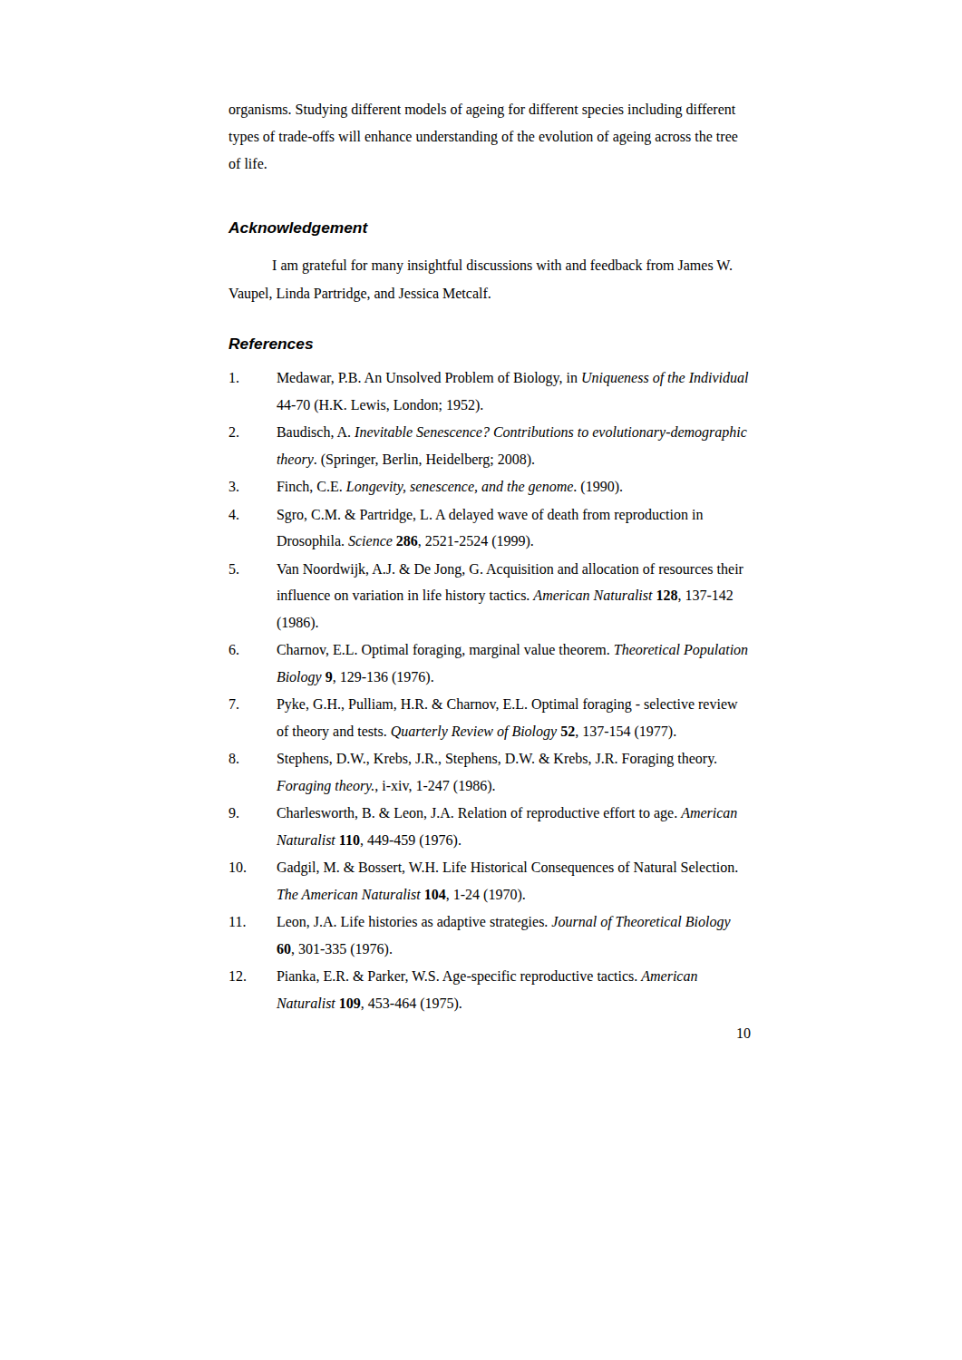organisms. Studying different models of ageing for different species including different types of trade-offs will enhance understanding of the evolution of ageing across the tree of life.
Acknowledgement
I am grateful for many insightful discussions with and feedback from James W. Vaupel, Linda Partridge, and Jessica Metcalf.
References
1. Medawar, P.B. An Unsolved Problem of Biology, in Uniqueness of the Individual 44-70 (H.K. Lewis, London; 1952).
2. Baudisch, A. Inevitable Senescence? Contributions to evolutionary-demographic theory. (Springer, Berlin, Heidelberg; 2008).
3. Finch, C.E. Longevity, senescence, and the genome. (1990).
4. Sgro, C.M. & Partridge, L. A delayed wave of death from reproduction in Drosophila. Science 286, 2521-2524 (1999).
5. Van Noordwijk, A.J. & De Jong, G. Acquisition and allocation of resources their influence on variation in life history tactics. American Naturalist 128, 137-142 (1986).
6. Charnov, E.L. Optimal foraging, marginal value theorem. Theoretical Population Biology 9, 129-136 (1976).
7. Pyke, G.H., Pulliam, H.R. & Charnov, E.L. Optimal foraging - selective review of theory and tests. Quarterly Review of Biology 52, 137-154 (1977).
8. Stephens, D.W., Krebs, J.R., Stephens, D.W. & Krebs, J.R. Foraging theory. Foraging theory., i-xiv, 1-247 (1986).
9. Charlesworth, B. & Leon, J.A. Relation of reproductive effort to age. American Naturalist 110, 449-459 (1976).
10. Gadgil, M. & Bossert, W.H. Life Historical Consequences of Natural Selection. The American Naturalist 104, 1-24 (1970).
11. Leon, J.A. Life histories as adaptive strategies. Journal of Theoretical Biology 60, 301-335 (1976).
12. Pianka, E.R. & Parker, W.S. Age-specific reproductive tactics. American Naturalist 109, 453-464 (1975).
10